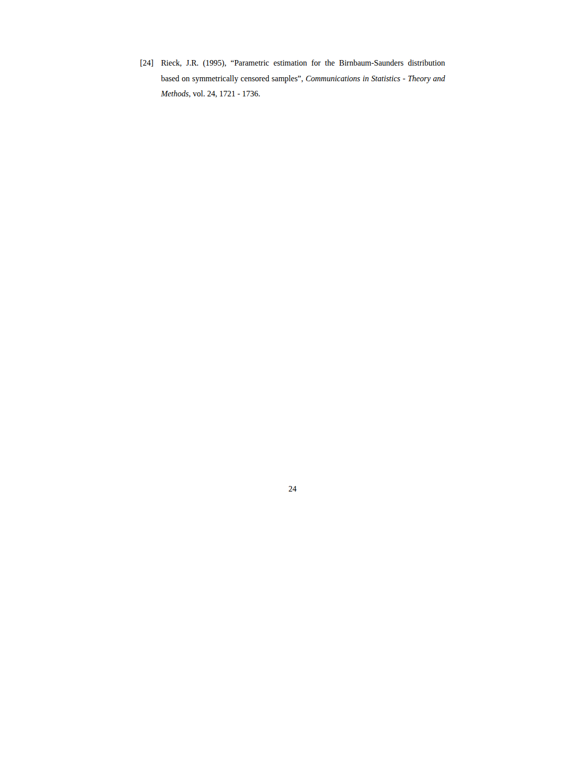[24]
Rieck, J.R. (1995), “Parametric estimation for the Birnbaum-Saunders distribution based on symmetrically censored samples”, Communications in Statistics - Theory and Methods, vol. 24, 1721 - 1736.
24